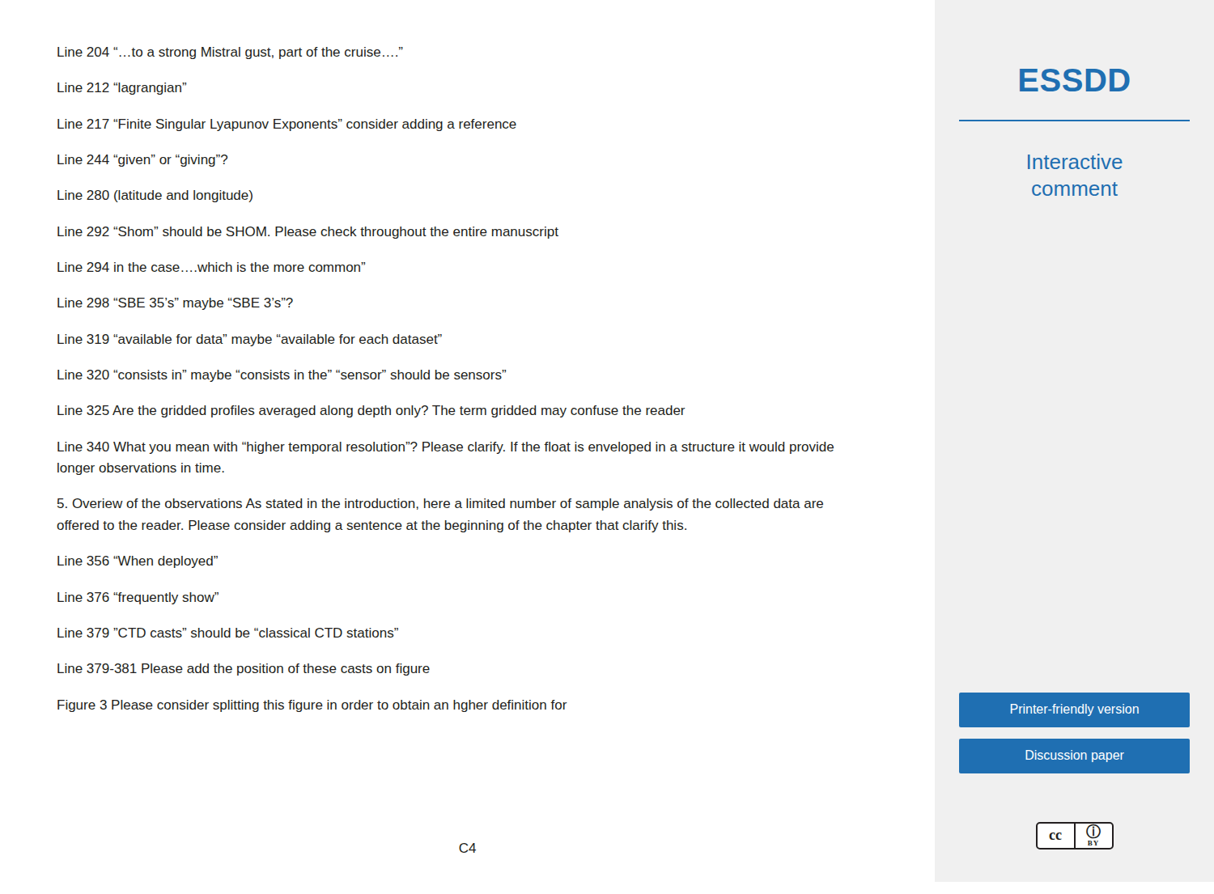ESSDD
Interactive
comment
Printer-friendly version Discussion paper
cc
ⓘ BY
Line 204 “…to a strong Mistral gust, part of the cruise….”
Line 212 “lagrangian”
Line 217 “Finite Singular Lyapunov Exponents” consider adding a reference
Line 244 “given” or “giving”?
Line 280 (latitude and longitude)
Line 292 “Shom” should be SHOM. Please check throughout the entire manuscript
Line 294 in the case….which is the more common”
Line 298 “SBE 35’s” maybe “SBE 3’s”?
Line 319 “available for data” maybe “available for each dataset”
Line 320 “consists in” maybe “consists in the” “sensor” should be sensors”
Line 325 Are the gridded profiles averaged along depth only? The term gridded may confuse the reader
Line 340 What you mean with “higher temporal resolution”? Please clarify. If the float is enveloped in a structure it would provide longer observations in time.
5. Overiew of the observations As stated in the introduction, here a limited number of sample analysis of the collected data are offered to the reader. Please consider adding a sentence at the beginning of the chapter that clarify this.
Line 356 “When deployed”
Line 376 “frequently show”
Line 379 ”CTD casts” should be “classical CTD stations”
Line 379-381 Please add the position of these casts on figure
Figure 3 Please consider splitting this figure in order to obtain an hgher definition for
C4